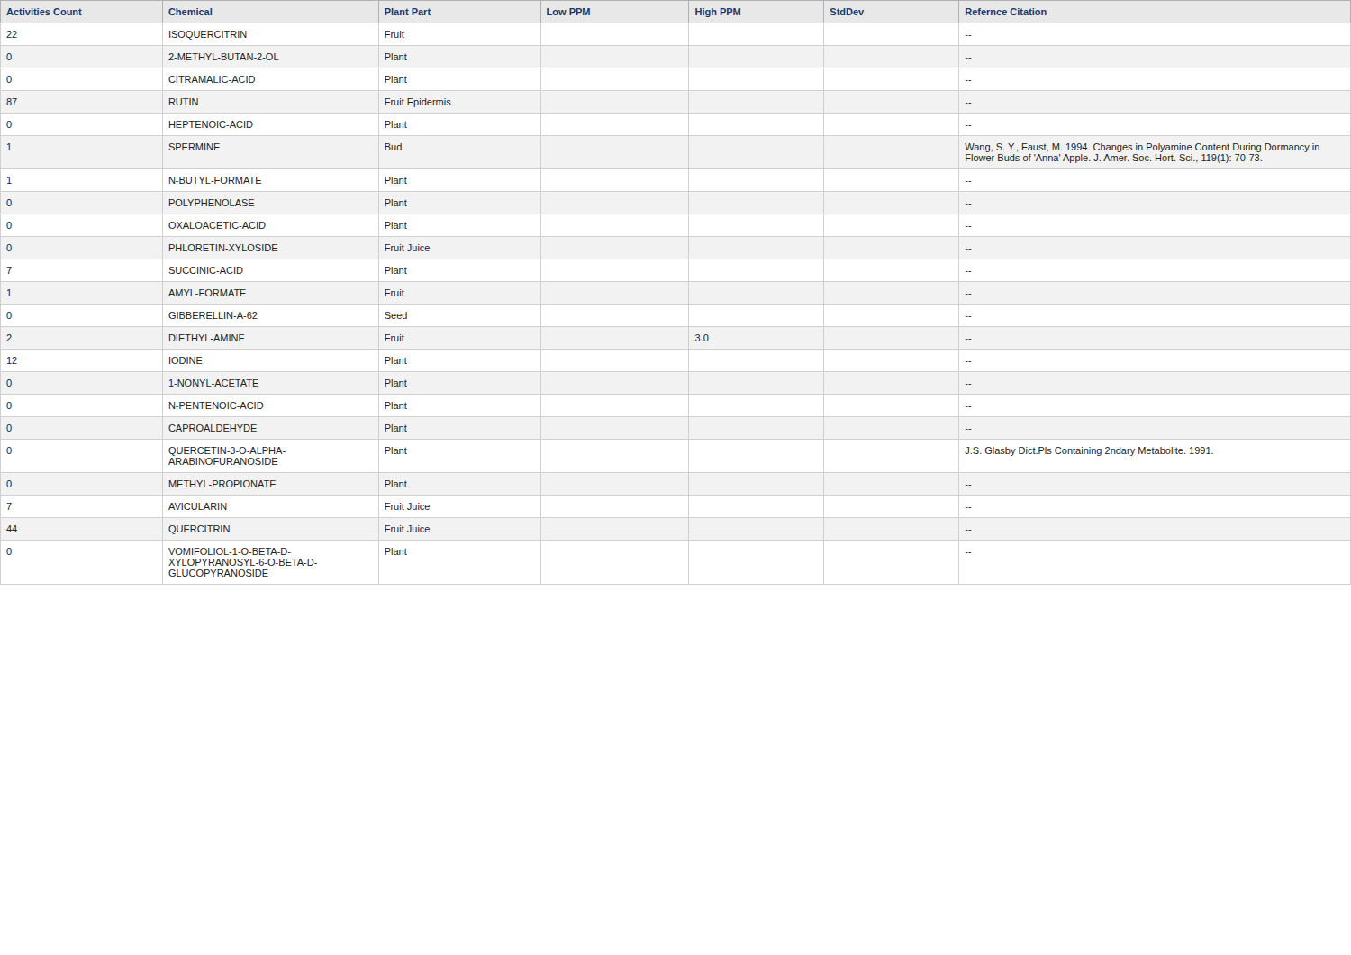| Activities Count | Chemical | Plant Part | Low PPM | High PPM | StdDev | Refernce Citation |
| --- | --- | --- | --- | --- | --- | --- |
| 22 | ISOQUERCITRIN | Fruit | | | | -- |
| 0 | 2-METHYL-BUTAN-2-OL | Plant | | | | -- |
| 0 | CITRAMALIC-ACID | Plant | | | | -- |
| 87 | RUTIN | Fruit Epidermis | | | | -- |
| 0 | HEPTENOIC-ACID | Plant | | | | -- |
| 1 | SPERMINE | Bud | | | | Wang, S. Y., Faust, M. 1994. Changes in Polyamine Content During Dormancy in Flower Buds of 'Anna' Apple. J. Amer. Soc. Hort. Sci., 119(1): 70-73. |
| 1 | N-BUTYL-FORMATE | Plant | | | | -- |
| 0 | POLYPHENOLASE | Plant | | | | -- |
| 0 | OXALOACETIC-ACID | Plant | | | | -- |
| 0 | PHLORETIN-XYLOSIDE | Fruit Juice | | | | -- |
| 7 | SUCCINIC-ACID | Plant | | | | -- |
| 1 | AMYL-FORMATE | Fruit | | | | -- |
| 0 | GIBBERELLIN-A-62 | Seed | | | | -- |
| 2 | DIETHYL-AMINE | Fruit | | 3.0 | | -- |
| 12 | IODINE | Plant | | | | -- |
| 0 | 1-NONYL-ACETATE | Plant | | | | -- |
| 0 | N-PENTENOIC-ACID | Plant | | | | -- |
| 0 | CAPROALDEHYDE | Plant | | | | -- |
| 0 | QUERCETIN-3-O-ALPHA-ARABINOFURANOSIDE | Plant | | | | J.S. Glasby Dict.Pls Containing 2ndary Metabolite. 1991. |
| 0 | METHYL-PROPIONATE | Plant | | | | -- |
| 7 | AVICULARIN | Fruit Juice | | | | -- |
| 44 | QUERCITRIN | Fruit Juice | | | | -- |
| 0 | VOMIFOLIOL-1-O-BETA-D-XYLOPYRANOSYL-6-O-BETA-D-GLUCOPYRANOSIDE | Plant | | | | -- |